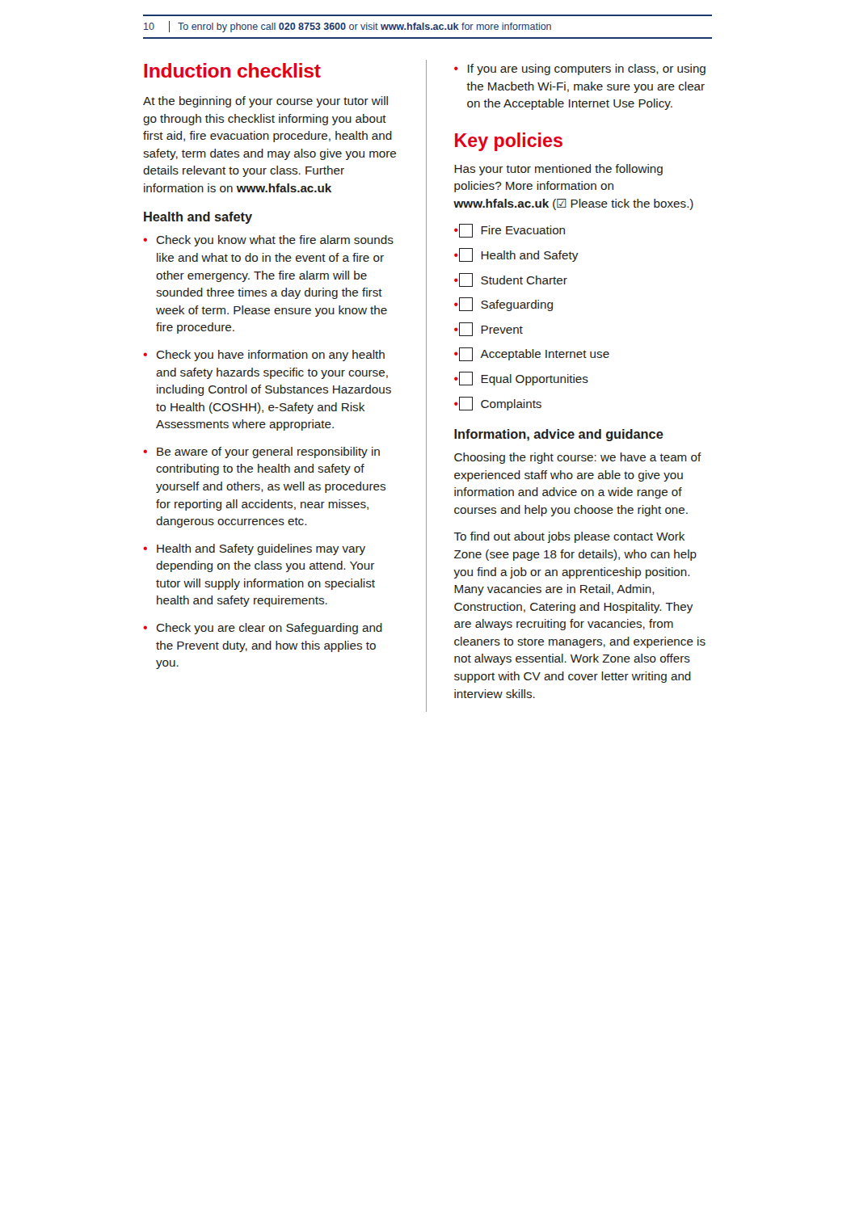10 To enrol by phone call 020 8753 3600 or visit www.hfals.ac.uk for more information
Induction checklist
At the beginning of your course your tutor will go through this checklist informing you about first aid, fire evacuation procedure, health and safety, term dates and may also give you more details relevant to your class. Further information is on www.hfals.ac.uk
Health and safety
Check you know what the fire alarm sounds like and what to do in the event of a fire or other emergency. The fire alarm will be sounded three times a day during the first week of term. Please ensure you know the fire procedure.
Check you have information on any health and safety hazards specific to your course, including Control of Substances Hazardous to Health (COSHH), e-Safety and Risk Assessments where appropriate.
Be aware of your general responsibility in contributing to the health and safety of yourself and others, as well as procedures for reporting all accidents, near misses, dangerous occurrences etc.
Health and Safety guidelines may vary depending on the class you attend. Your tutor will supply information on specialist health and safety requirements.
Check you are clear on Safeguarding and the Prevent duty, and how this applies to you.
If you are using computers in class, or using the Macbeth Wi-Fi, make sure you are clear on the Acceptable Internet Use Policy.
Key policies
Has your tutor mentioned the following policies? More information on www.hfals.ac.uk (☑ Please tick the boxes.)
Fire Evacuation
Health and Safety
Student Charter
Safeguarding
Prevent
Acceptable Internet use
Equal Opportunities
Complaints
Information, advice and guidance
Choosing the right course: we have a team of experienced staff who are able to give you information and advice on a wide range of courses and help you choose the right one.
To find out about jobs please contact Work Zone (see page 18 for details), who can help you find a job or an apprenticeship position. Many vacancies are in Retail, Admin, Construction, Catering and Hospitality. They are always recruiting for vacancies, from cleaners to store managers, and experience is not always essential. Work Zone also offers support with CV and cover letter writing and interview skills.